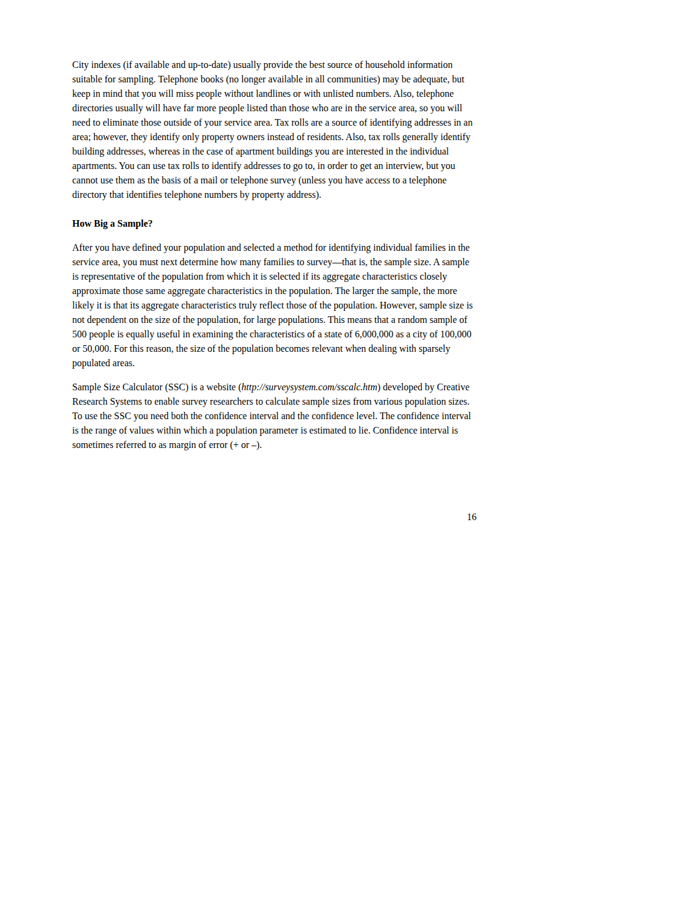City indexes (if available and up-to-date) usually provide the best source of household information suitable for sampling. Telephone books (no longer available in all communities) may be adequate, but keep in mind that you will miss people without landlines or with unlisted numbers. Also, telephone directories usually will have far more people listed than those who are in the service area, so you will need to eliminate those outside of your service area. Tax rolls are a source of identifying addresses in an area; however, they identify only property owners instead of residents. Also, tax rolls generally identify building addresses, whereas in the case of apartment buildings you are interested in the individual apartments. You can use tax rolls to identify addresses to go to, in order to get an interview, but you cannot use them as the basis of a mail or telephone survey (unless you have access to a telephone directory that identifies telephone numbers by property address).
How Big a Sample?
After you have defined your population and selected a method for identifying individual families in the service area, you must next determine how many families to survey—that is, the sample size. A sample is representative of the population from which it is selected if its aggregate characteristics closely approximate those same aggregate characteristics in the population. The larger the sample, the more likely it is that its aggregate characteristics truly reflect those of the population. However, sample size is not dependent on the size of the population, for large populations. This means that a random sample of 500 people is equally useful in examining the characteristics of a state of 6,000,000 as a city of 100,000 or 50,000. For this reason, the size of the population becomes relevant when dealing with sparsely populated areas.
Sample Size Calculator (SSC) is a website (http://surveysystem.com/sscalc.htm) developed by Creative Research Systems to enable survey researchers to calculate sample sizes from various population sizes. To use the SSC you need both the confidence interval and the confidence level. The confidence interval is the range of values within which a population parameter is estimated to lie. Confidence interval is sometimes referred to as margin of error (+ or –).
16